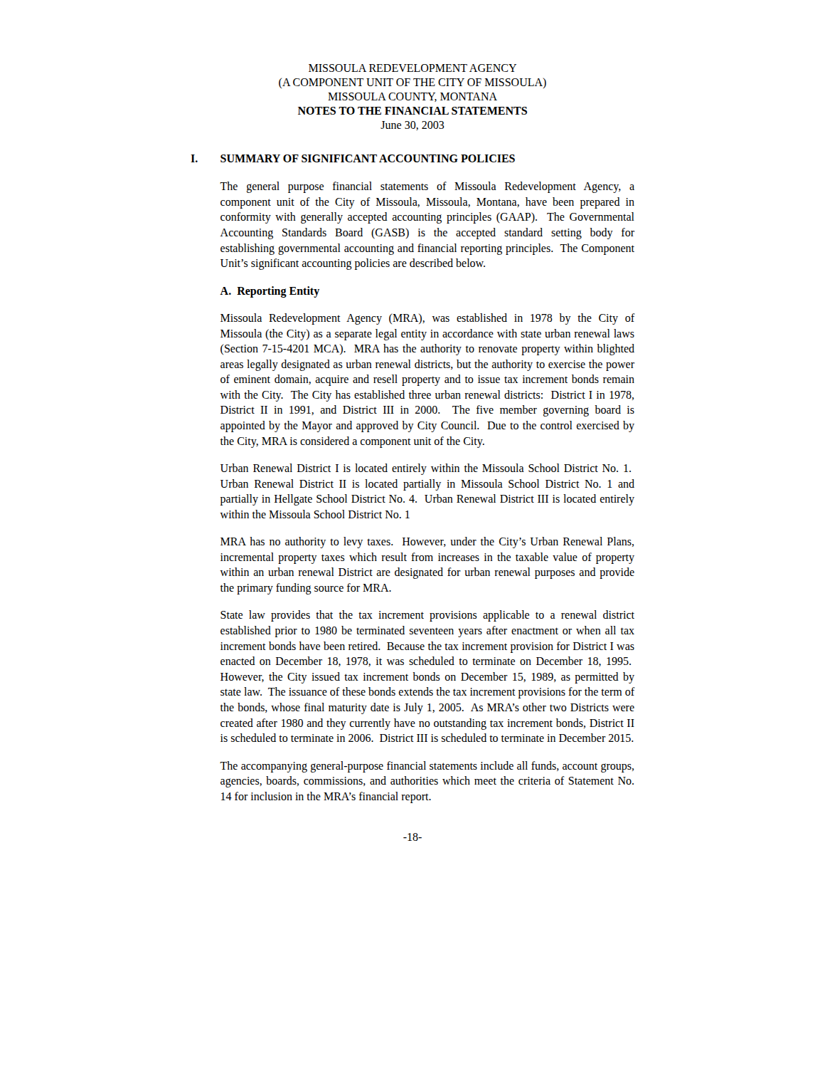MISSOULA REDEVELOPMENT AGENCY
(A COMPONENT UNIT OF THE CITY OF MISSOULA)
MISSOULA COUNTY, MONTANA
NOTES TO THE FINANCIAL STATEMENTS
June 30, 2003
I. SUMMARY OF SIGNIFICANT ACCOUNTING POLICIES
The general purpose financial statements of Missoula Redevelopment Agency, a component unit of the City of Missoula, Missoula, Montana, have been prepared in conformity with generally accepted accounting principles (GAAP). The Governmental Accounting Standards Board (GASB) is the accepted standard setting body for establishing governmental accounting and financial reporting principles. The Component Unit’s significant accounting policies are described below.
A. Reporting Entity
Missoula Redevelopment Agency (MRA), was established in 1978 by the City of Missoula (the City) as a separate legal entity in accordance with state urban renewal laws (Section 7-15-4201 MCA). MRA has the authority to renovate property within blighted areas legally designated as urban renewal districts, but the authority to exercise the power of eminent domain, acquire and resell property and to issue tax increment bonds remain with the City. The City has established three urban renewal districts: District I in 1978, District II in 1991, and District III in 2000. The five member governing board is appointed by the Mayor and approved by City Council. Due to the control exercised by the City, MRA is considered a component unit of the City.
Urban Renewal District I is located entirely within the Missoula School District No. 1. Urban Renewal District II is located partially in Missoula School District No. 1 and partially in Hellgate School District No. 4. Urban Renewal District III is located entirely within the Missoula School District No. 1
MRA has no authority to levy taxes. However, under the City’s Urban Renewal Plans, incremental property taxes which result from increases in the taxable value of property within an urban renewal District are designated for urban renewal purposes and provide the primary funding source for MRA.
State law provides that the tax increment provisions applicable to a renewal district established prior to 1980 be terminated seventeen years after enactment or when all tax increment bonds have been retired. Because the tax increment provision for District I was enacted on December 18, 1978, it was scheduled to terminate on December 18, 1995. However, the City issued tax increment bonds on December 15, 1989, as permitted by state law. The issuance of these bonds extends the tax increment provisions for the term of the bonds, whose final maturity date is July 1, 2005. As MRA’s other two Districts were created after 1980 and they currently have no outstanding tax increment bonds, District II is scheduled to terminate in 2006. District III is scheduled to terminate in December 2015.
The accompanying general-purpose financial statements include all funds, account groups, agencies, boards, commissions, and authorities which meet the criteria of Statement No. 14 for inclusion in the MRA’s financial report.
-18-